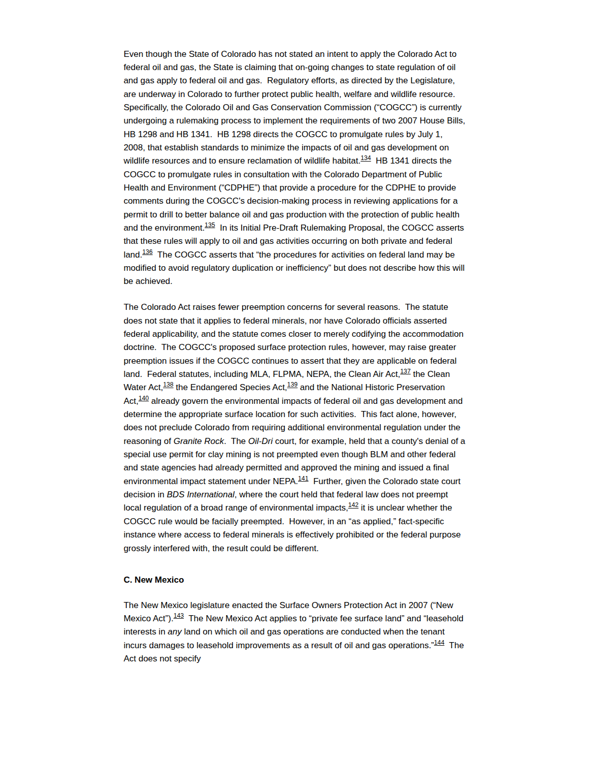Even though the State of Colorado has not stated an intent to apply the Colorado Act to federal oil and gas, the State is claiming that on-going changes to state regulation of oil and gas apply to federal oil and gas. Regulatory efforts, as directed by the Legislature, are underway in Colorado to further protect public health, welfare and wildlife resource. Specifically, the Colorado Oil and Gas Conservation Commission (“COGCC”) is currently undergoing a rulemaking process to implement the requirements of two 2007 House Bills, HB 1298 and HB 1341. HB 1298 directs the COGCC to promulgate rules by July 1, 2008, that establish standards to minimize the impacts of oil and gas development on wildlife resources and to ensure reclamation of wildlife habitat.134 HB 1341 directs the COGCC to promulgate rules in consultation with the Colorado Department of Public Health and Environment (“CDPHE”) that provide a procedure for the CDPHE to provide comments during the COGCC's decision-making process in reviewing applications for a permit to drill to better balance oil and gas production with the protection of public health and the environment.135 In its Initial Pre-Draft Rulemaking Proposal, the COGCC asserts that these rules will apply to oil and gas activities occurring on both private and federal land.136 The COGCC asserts that “the procedures for activities on federal land may be modified to avoid regulatory duplication or inefficiency” but does not describe how this will be achieved.
The Colorado Act raises fewer preemption concerns for several reasons. The statute does not state that it applies to federal minerals, nor have Colorado officials asserted federal applicability, and the statute comes closer to merely codifying the accommodation doctrine. The COGCC's proposed surface protection rules, however, may raise greater preemption issues if the COGCC continues to assert that they are applicable on federal land. Federal statutes, including MLA, FLPMA, NEPA, the Clean Air Act,137 the Clean Water Act,138 the Endangered Species Act,139 and the National Historic Preservation Act,140 already govern the environmental impacts of federal oil and gas development and determine the appropriate surface location for such activities. This fact alone, however, does not preclude Colorado from requiring additional environmental regulation under the reasoning of Granite Rock. The Oil-Dri court, for example, held that a county's denial of a special use permit for clay mining is not preempted even though BLM and other federal and state agencies had already permitted and approved the mining and issued a final environmental impact statement under NEPA.141 Further, given the Colorado state court decision in BDS International, where the court held that federal law does not preempt local regulation of a broad range of environmental impacts,142 it is unclear whether the COGCC rule would be facially preempted. However, in an “as applied,” fact-specific instance where access to federal minerals is effectively prohibited or the federal purpose grossly interfered with, the result could be different.
C. New Mexico
The New Mexico legislature enacted the Surface Owners Protection Act in 2007 (“New Mexico Act”).143 The New Mexico Act applies to “private fee surface land” and “leasehold interests in any land on which oil and gas operations are conducted when the tenant incurs damages to leasehold improvements as a result of oil and gas operations.”144 The Act does not specify